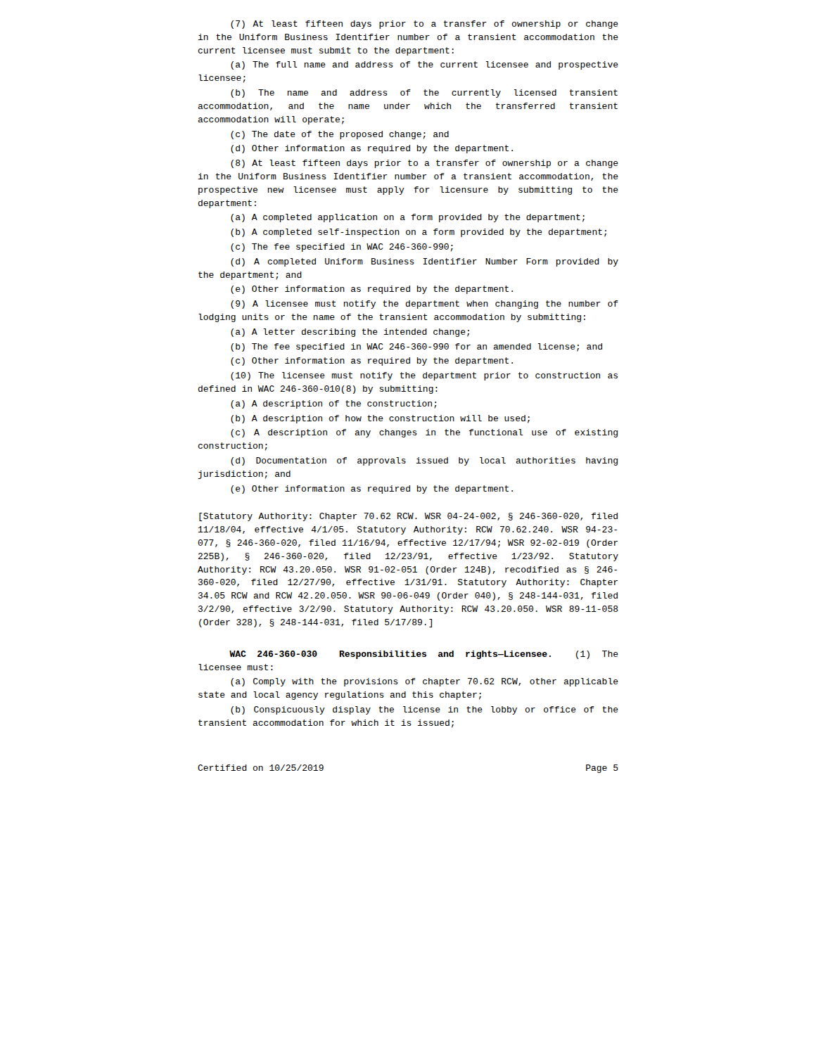(7) At least fifteen days prior to a transfer of ownership or change in the Uniform Business Identifier number of a transient accommodation the current licensee must submit to the department:
(a) The full name and address of the current licensee and prospective licensee;
(b) The name and address of the currently licensed transient accommodation, and the name under which the transferred transient accommodation will operate;
(c) The date of the proposed change; and
(d) Other information as required by the department.
(8) At least fifteen days prior to a transfer of ownership or a change in the Uniform Business Identifier number of a transient accommodation, the prospective new licensee must apply for licensure by submitting to the department:
(a) A completed application on a form provided by the department;
(b) A completed self-inspection on a form provided by the department;
(c) The fee specified in WAC 246-360-990;
(d) A completed Uniform Business Identifier Number Form provided by the department; and
(e) Other information as required by the department.
(9) A licensee must notify the department when changing the number of lodging units or the name of the transient accommodation by submitting:
(a) A letter describing the intended change;
(b) The fee specified in WAC 246-360-990 for an amended license; and
(c) Other information as required by the department.
(10) The licensee must notify the department prior to construction as defined in WAC 246-360-010(8) by submitting:
(a) A description of the construction;
(b) A description of how the construction will be used;
(c) A description of any changes in the functional use of existing construction;
(d) Documentation of approvals issued by local authorities having jurisdiction; and
(e) Other information as required by the department.
[Statutory Authority: Chapter 70.62 RCW. WSR 04-24-002, § 246-360-020, filed 11/18/04, effective 4/1/05. Statutory Authority: RCW 70.62.240. WSR 94-23-077, § 246-360-020, filed 11/16/94, effective 12/17/94; WSR 92-02-019 (Order 225B), § 246-360-020, filed 12/23/91, effective 1/23/92. Statutory Authority: RCW 43.20.050. WSR 91-02-051 (Order 124B), recodified as § 246-360-020, filed 12/27/90, effective 1/31/91. Statutory Authority: Chapter 34.05 RCW and RCW 42.20.050. WSR 90-06-049 (Order 040), § 248-144-031, filed 3/2/90, effective 3/2/90. Statutory Authority: RCW 43.20.050. WSR 89-11-058 (Order 328), § 248-144-031, filed 5/17/89.]
WAC 246-360-030 Responsibilities and rights—Licensee. (1) The licensee must:
(a) Comply with the provisions of chapter 70.62 RCW, other applicable state and local agency regulations and this chapter;
(b) Conspicuously display the license in the lobby or office of the transient accommodation for which it is issued;
Certified on 10/25/2019 Page 5